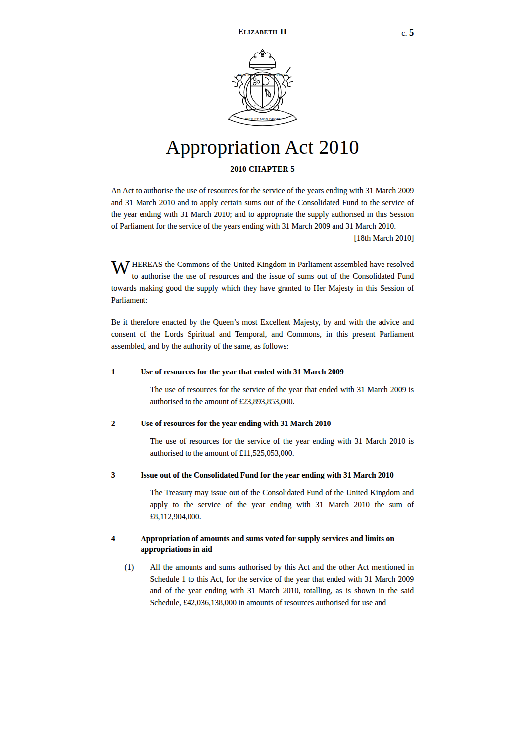Elizabeth II c. 5
HONI SOIT QUI MAL Y PENSE DIEU ET MON DROIT
Appropriation Act 2010
2010 CHAPTER 5
An Act to authorise the use of resources for the service of the years ending with 31 March 2009 and 31 March 2010 and to apply certain sums out of the Consolidated Fund to the service of the year ending with 31 March 2010; and to appropriate the supply authorised in this Session of Parliament for the service of the years ending with 31 March 2009 and 31 March 2010.[18th March 2010]
WHEREAS the Commons of the United Kingdom in Parliament assembled have resolved to authorise the use of resources and the issue of sums out of the Consolidated Fund towards making good the supply which they have granted to Her Majesty in this Session of Parliament: —
Be it therefore enacted by the Queen’s most Excellent Majesty, by and with the advice and consent of the Lords Spiritual and Temporal, and Commons, in this present Parliament assembled, and by the authority of the same, as follows:—
1 Use of resources for the year that ended with 31 March 2009
The use of resources for the service of the year that ended with 31 March 2009 is authorised to the amount of £23,893,853,000.
2 Use of resources for the year ending with 31 March 2010
The use of resources for the service of the year ending with 31 March 2010 is authorised to the amount of £11,525,053,000.
3 Issue out of the Consolidated Fund for the year ending with 31 March 2010
The Treasury may issue out of the Consolidated Fund of the United Kingdom and apply to the service of the year ending with 31 March 2010 the sum of £8,112,904,000.
4 Appropriation of amounts and sums voted for supply services and limits on appropriations in aid
(1) All the amounts and sums authorised by this Act and the other Act mentioned in Schedule 1 to this Act, for the service of the year that ended with 31 March 2009 and of the year ending with 31 March 2010, totalling, as is shown in the said Schedule, £42,036,138,000 in amounts of resources authorised for use and